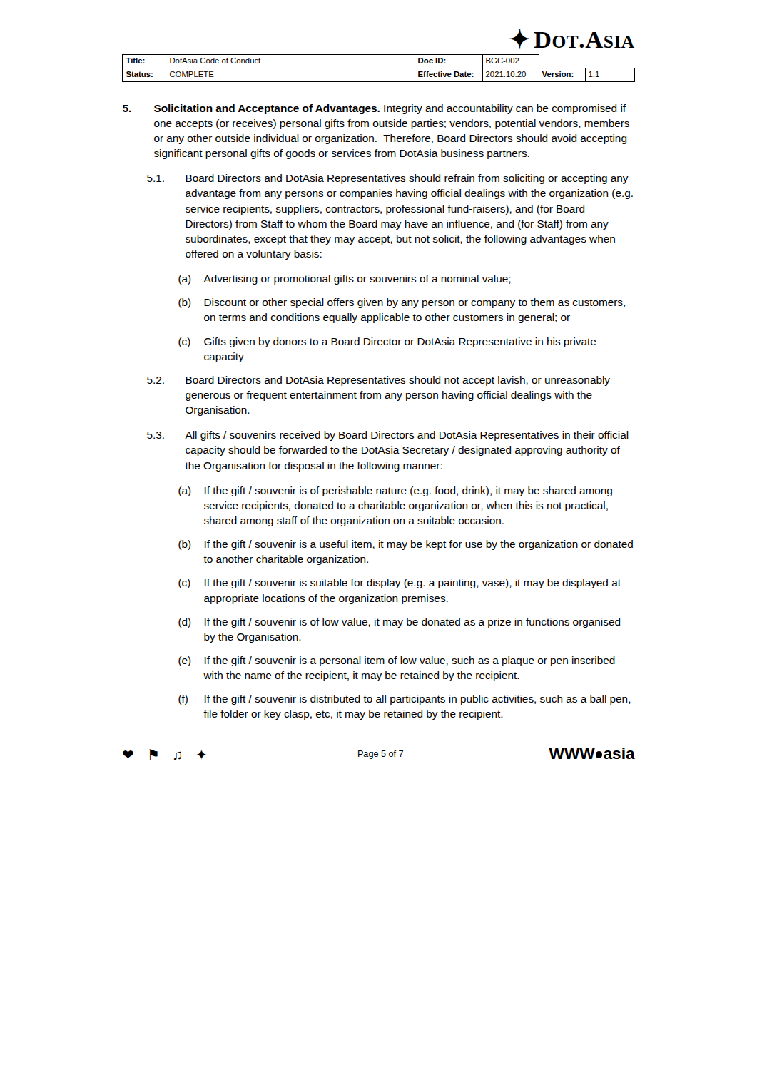✦DOT.ASIA
| Title: | DotAsia Code of Conduct | Doc ID: | BGC-002 |
| Status: | COMPLETE | Effective Date: | 2021.10.20 | Version: | 1.1 |
5.
Solicitation and Acceptance of Advantages. Integrity and accountability can be compromised if one accepts (or receives) personal gifts from outside parties; vendors, potential vendors, members or any other outside individual or organization. Therefore, Board Directors should avoid accepting significant personal gifts of goods or services from DotAsia business partners.
5.1.
Board Directors and DotAsia Representatives should refrain from soliciting or accepting any advantage from any persons or companies having official dealings with the organization (e.g. service recipients, suppliers, contractors, professional fund-raisers), and (for Board Directors) from Staff to whom the Board may have an influence, and (for Staff) from any subordinates, except that they may accept, but not solicit, the following advantages when offered on a voluntary basis:
(a)
Advertising or promotional gifts or souvenirs of a nominal value;
(b)
Discount or other special offers given by any person or company to them as customers, on terms and conditions equally applicable to other customers in general; or
(c)
Gifts given by donors to a Board Director or DotAsia Representative in his private capacity
5.2.
Board Directors and DotAsia Representatives should not accept lavish, or unreasonably generous or frequent entertainment from any person having official dealings with the Organisation.
5.3.
All gifts / souvenirs received by Board Directors and DotAsia Representatives in their official capacity should be forwarded to the DotAsia Secretary / designated approving authority of the Organisation for disposal in the following manner:
(a)
If the gift / souvenir is of perishable nature (e.g. food, drink), it may be shared among service recipients, donated to a charitable organization or, when this is not practical, shared among staff of the organization on a suitable occasion.
(b)
If the gift / souvenir is a useful item, it may be kept for use by the organization or donated to another charitable organization.
(c)
If the gift / souvenir is suitable for display (e.g. a painting, vase), it may be displayed at appropriate locations of the organization premises.
(d)
If the gift / souvenir is of low value, it may be donated as a prize in functions organised by the Organisation.
(e)
If the gift / souvenir is a personal item of low value, such as a plaque or pen inscribed with the name of the recipient, it may be retained by the recipient.
(f)
If the gift / souvenir is distributed to all participants in public activities, such as a ball pen, file folder or key clasp, etc, it may be retained by the recipient.
❤ ⚑ ♫ ✦
Page 5 of 7
WWW asia